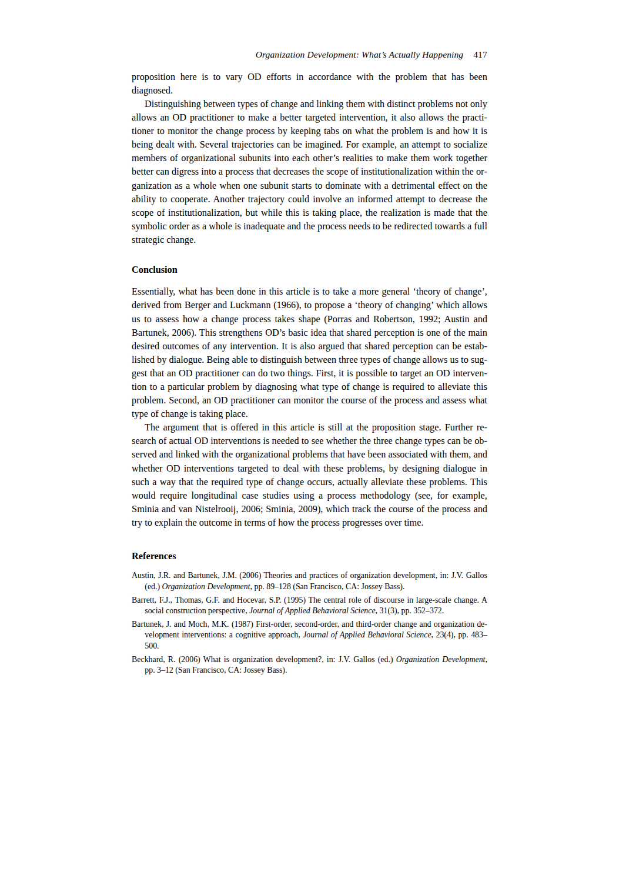Organization Development: What’s Actually Happening 417
proposition here is to vary OD efforts in accordance with the problem that has been diagnosed.
Distinguishing between types of change and linking them with distinct problems not only allows an OD practitioner to make a better targeted intervention, it also allows the practitioner to monitor the change process by keeping tabs on what the problem is and how it is being dealt with. Several trajectories can be imagined. For example, an attempt to socialize members of organizational subunits into each other’s realities to make them work together better can digress into a process that decreases the scope of institutionalization within the organization as a whole when one subunit starts to dominate with a detrimental effect on the ability to cooperate. Another trajectory could involve an informed attempt to decrease the scope of institutionalization, but while this is taking place, the realization is made that the symbolic order as a whole is inadequate and the process needs to be redirected towards a full strategic change.
Conclusion
Essentially, what has been done in this article is to take a more general ‘theory of change’, derived from Berger and Luckmann (1966), to propose a ‘theory of changing’ which allows us to assess how a change process takes shape (Porras and Robertson, 1992; Austin and Bartunek, 2006). This strengthens OD’s basic idea that shared perception is one of the main desired outcomes of any intervention. It is also argued that shared perception can be established by dialogue. Being able to distinguish between three types of change allows us to suggest that an OD practitioner can do two things. First, it is possible to target an OD intervention to a particular problem by diagnosing what type of change is required to alleviate this problem. Second, an OD practitioner can monitor the course of the process and assess what type of change is taking place.
The argument that is offered in this article is still at the proposition stage. Further research of actual OD interventions is needed to see whether the three change types can be observed and linked with the organizational problems that have been associated with them, and whether OD interventions targeted to deal with these problems, by designing dialogue in such a way that the required type of change occurs, actually alleviate these problems. This would require longitudinal case studies using a process methodology (see, for example, Sminia and van Nistelrooij, 2006; Sminia, 2009), which track the course of the process and try to explain the outcome in terms of how the process progresses over time.
References
Austin, J.R. and Bartunek, J.M. (2006) Theories and practices of organization development, in: J.V. Gallos (ed.) Organization Development, pp. 89–128 (San Francisco, CA: Jossey Bass).
Barrett, F.J., Thomas, G.F. and Hocevar, S.P. (1995) The central role of discourse in large-scale change. A social construction perspective, Journal of Applied Behavioral Science, 31(3), pp. 352–372.
Bartunek, J. and Moch, M.K. (1987) First-order, second-order, and third-order change and organization development interventions: a cognitive approach, Journal of Applied Behavioral Science, 23(4), pp. 483–500.
Beckhard, R. (2006) What is organization development?, in: J.V. Gallos (ed.) Organization Development, pp. 3–12 (San Francisco, CA: Jossey Bass).